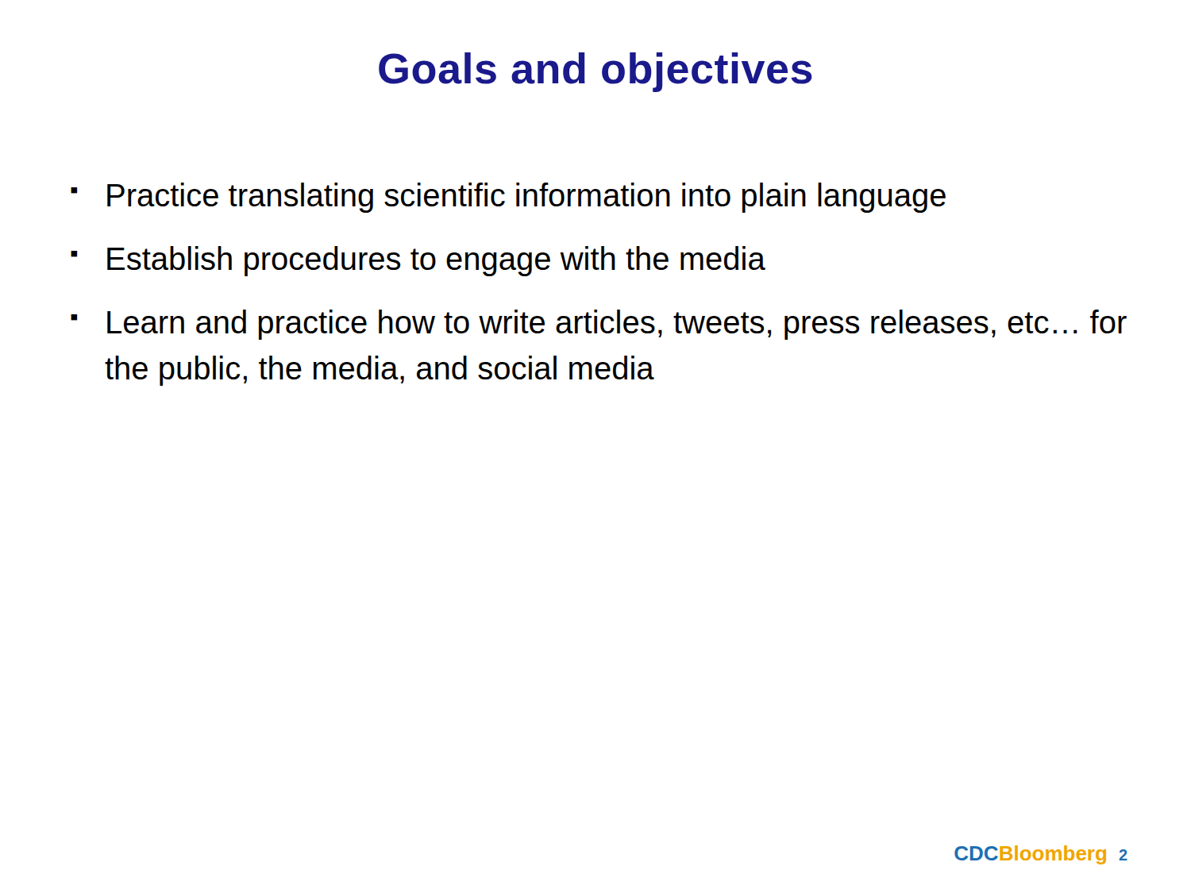Goals and objectives
Practice translating scientific information into plain language
Establish procedures to engage with the media
Learn and practice how to write articles, tweets, press releases, etc… for the public, the media, and social media
CDC Bloomberg 2